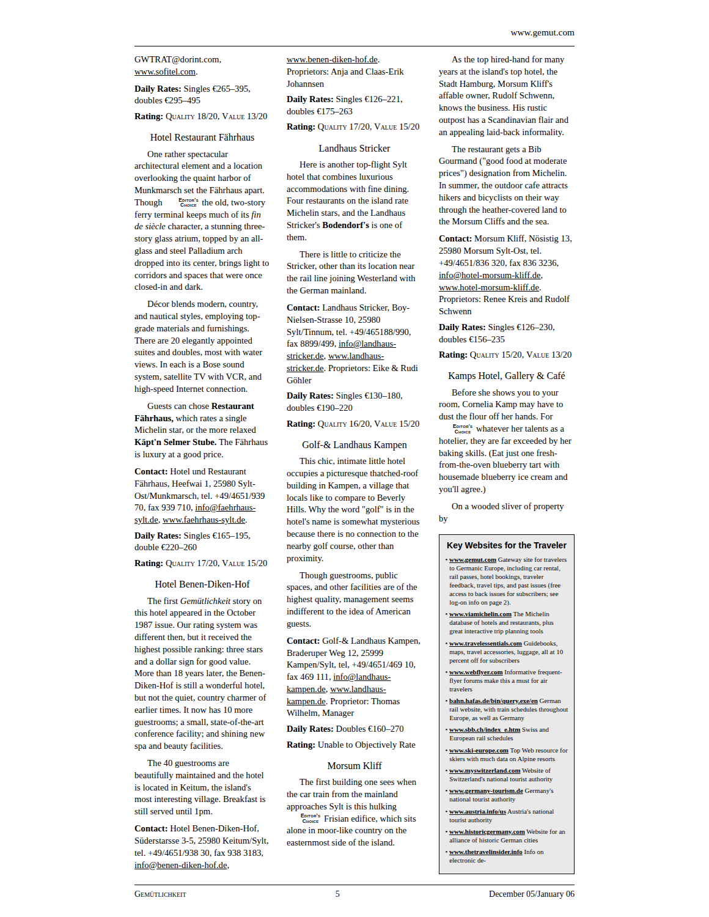www.gemut.com
GWTRAT@dorint.com, www.sofitel.com.
Daily Rates: Singles €265–395, doubles €295–495
Rating: Quality 18/20, Value 13/20
Hotel Restaurant Fährhaus
One rather spectacular architectural element and a location overlooking the quaint harbor of Munkmarsch set the Fährhaus apart. Though Editor's Choice the old, two-story ferry terminal keeps much of its fin de siècle character, a stunning three-story glass atrium, topped by an all-glass and steel Palladium arch dropped into its center, brings light to corridors and spaces that were once closed-in and dark.
Décor blends modern, country, and nautical styles, employing top-grade materials and furnishings. There are 20 elegantly appointed suites and doubles, most with water views. In each is a Bose sound system, satellite TV with VCR, and high-speed Internet connection.
Guests can chose Restaurant Fährhaus, which rates a single Michelin star, or the more relaxed Käpt'n Selmer Stube. The Fährhaus is luxury at a good price.
Contact: Hotel und Restaurant Fährhaus, Heefwai 1, 25980 Sylt-Ost/Munkmarsch, tel. +49/4651/939 70, fax 939 710, info@faehrhaus-sylt.de, www.faehrhaus-sylt.de.
Daily Rates: Singles €165–195, double €220–260
Rating: Quality 17/20, Value 15/20
Hotel Benen-Diken-Hof
The first Gemütlichkeit story on this hotel appeared in the October 1987 issue. Our rating system was different then, but it received the highest possible ranking: three stars and a dollar sign for good value. More than 18 years later, the Benen-Diken-Hof is still a wonderful hotel, but not the quiet, country charmer of earlier times. It now has 10 more guestrooms; a small, state-of-the-art conference facility; and shining new spa and beauty facilities.
The 40 guestrooms are beautifully maintained and the hotel is located in Keitum, the island's most interesting village. Breakfast is still served until 1pm.
Contact: Hotel Benen-Diken-Hof, Süderstarsse 3-5, 25980 Keitum/Sylt, tel. +49/4651/938 30, fax 938 3183, info@benen-diken-hof.de, www.benen-diken-hof.de. Proprietors: Anja and Claas-Erik Johannsen
Daily Rates: Singles €126–221, doubles €175–263
Rating: Quality 17/20, Value 15/20
Landhaus Stricker
Here is another top-flight Sylt hotel that combines luxurious accommodations with fine dining. Four restaurants on the island rate Michelin stars, and the Landhaus Stricker's Bodendorf's is one of them.
There is little to criticize the Stricker, other than its location near the rail line joining Westerland with the German mainland.
Contact: Landhaus Stricker, Boy-Nielsen-Strasse 10, 25980 Sylt/Tinnum, tel. +49/465188/990, fax 8899/499, info@landhaus-stricker.de, www.landhaus-stricker.de. Proprietors: Eike & Rudi Göhler
Daily Rates: Singles €130–180, doubles €190–220
Rating: Quality 16/20, Value 15/20
Golf-& Landhaus Kampen
This chic, intimate little hotel occupies a picturesque thatched-roof building in Kampen, a village that locals like to compare to Beverly Hills. Why the word "golf" is in the hotel's name is somewhat mysterious because there is no connection to the nearby golf course, other than proximity.
Though guestrooms, public spaces, and other facilities are of the highest quality, management seems indifferent to the idea of American guests.
Contact: Golf-& Landhaus Kampen, Braderuper Weg 12, 25999 Kampen/Sylt, tel, +49/4651/469 10, fax 469 111, info@landhaus-kampen.de, www.landhaus-kampen.de. Proprietor: Thomas Wilhelm, Manager
Daily Rates: Doubles €160–270
Rating: Unable to Objectively Rate
Morsum Kliff
The first building one sees when the car train from the mainland approaches Sylt is this hulking Editor's Choice Frisian edifice, which sits alone in moor-like country on the easternmost side of the island.
As the top hired-hand for many years at the island's top hotel, the Stadt Hamburg, Morsum Kliff's affable owner, Rudolf Schwenn, knows the business. His rustic outpost has a Scandinavian flair and an appealing laid-back informality.
The restaurant gets a Bib Gourmand ("good food at moderate prices") designation from Michelin. In summer, the outdoor cafe attracts hikers and bicyclists on their way through the heather-covered land to the Morsum Cliffs and the sea.
Contact: Morsum Kliff, Nösistig 13, 25980 Morsum Sylt-Ost, tel. +49/4651/836 320, fax 836 3236, info@hotel-morsum-kliff.de, www.hotel-morsum-kliff.de. Proprietors: Renee Kreis and Rudolf Schwenn
Daily Rates: Singles €126–230, doubles €156–235
Rating: Quality 15/20, Value 13/20
Kamps Hotel, Gallery & Café
Before she shows you to your room, Cornelia Kamp may have to dust the flour off her hands. For Editor's Choice whatever her talents as a hotelier, they are far exceeded by her baking skills. (Eat just one fresh-from-the-oven blueberry tart with housemade blueberry ice cream and you'll agree.)
On a wooded sliver of property by
Key Websites for the Traveler
www.gemut.com Gateway site for travelers to Germanic Europe, including car rental, rail passes, hotel bookings, traveler feedback, travel tips, and past issues (free access to back issues for subscribers; see log-on info on page 2).
www.viamichelin.com The Michelin database of hotels and restaurants, plus great interactive trip planning tools
www.travelessentials.com Guidebooks, maps, travel accessories, luggage, all at 10 percent off for subscribers
www.webflyer.com Informative frequent-flyer forums make this a must for air travelers
bahn.hafas.de/bin/query.exe/en German rail website, with train schedules throughout Europe, as well as Germany
www.sbb.ch/index_e.htm Swiss and European rail schedules
www.ski-europe.com Top Web resource for skiers with much data on Alpine resorts
www.myswitzerland.com Website of Switzerland's national tourist authority
www.germany-tourism.de Germany's national tourist authority
www.austria.info/us Austria's national tourist authority
www.historicgermany.com Website for an alliance of historic German cities
www.thetravelinsider.info Info on electronic de-
Gemütlichkeit
5
December 05/January 06